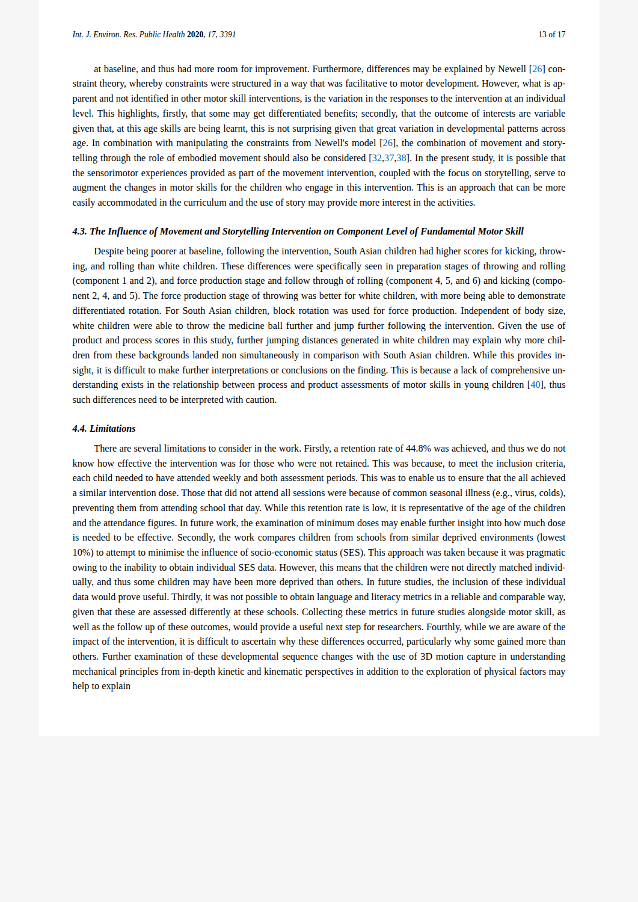Int. J. Environ. Res. Public Health 2020, 17, 3391 13 of 17
at baseline, and thus had more room for improvement. Furthermore, differences may be explained by Newell [26] constraint theory, whereby constraints were structured in a way that was facilitative to motor development. However, what is apparent and not identified in other motor skill interventions, is the variation in the responses to the intervention at an individual level. This highlights, firstly, that some may get differentiated benefits; secondly, that the outcome of interests are variable given that, at this age skills are being learnt, this is not surprising given that great variation in developmental patterns across age. In combination with manipulating the constraints from Newell's model [26], the combination of movement and storytelling through the role of embodied movement should also be considered [32,37,38]. In the present study, it is possible that the sensorimotor experiences provided as part of the movement intervention, coupled with the focus on storytelling, serve to augment the changes in motor skills for the children who engage in this intervention. This is an approach that can be more easily accommodated in the curriculum and the use of story may provide more interest in the activities.
4.3. The Influence of Movement and Storytelling Intervention on Component Level of Fundamental Motor Skill
Despite being poorer at baseline, following the intervention, South Asian children had higher scores for kicking, throwing, and rolling than white children. These differences were specifically seen in preparation stages of throwing and rolling (component 1 and 2), and force production stage and follow through of rolling (component 4, 5, and 6) and kicking (component 2, 4, and 5). The force production stage of throwing was better for white children, with more being able to demonstrate differentiated rotation. For South Asian children, block rotation was used for force production. Independent of body size, white children were able to throw the medicine ball further and jump further following the intervention. Given the use of product and process scores in this study, further jumping distances generated in white children may explain why more children from these backgrounds landed non simultaneously in comparison with South Asian children. While this provides insight, it is difficult to make further interpretations or conclusions on the finding. This is because a lack of comprehensive understanding exists in the relationship between process and product assessments of motor skills in young children [40], thus such differences need to be interpreted with caution.
4.4. Limitations
There are several limitations to consider in the work. Firstly, a retention rate of 44.8% was achieved, and thus we do not know how effective the intervention was for those who were not retained. This was because, to meet the inclusion criteria, each child needed to have attended weekly and both assessment periods. This was to enable us to ensure that the all achieved a similar intervention dose. Those that did not attend all sessions were because of common seasonal illness (e.g., virus, colds), preventing them from attending school that day. While this retention rate is low, it is representative of the age of the children and the attendance figures. In future work, the examination of minimum doses may enable further insight into how much dose is needed to be effective. Secondly, the work compares children from schools from similar deprived environments (lowest 10%) to attempt to minimise the influence of socio-economic status (SES). This approach was taken because it was pragmatic owing to the inability to obtain individual SES data. However, this means that the children were not directly matched individually, and thus some children may have been more deprived than others. In future studies, the inclusion of these individual data would prove useful. Thirdly, it was not possible to obtain language and literacy metrics in a reliable and comparable way, given that these are assessed differently at these schools. Collecting these metrics in future studies alongside motor skill, as well as the follow up of these outcomes, would provide a useful next step for researchers. Fourthly, while we are aware of the impact of the intervention, it is difficult to ascertain why these differences occurred, particularly why some gained more than others. Further examination of these developmental sequence changes with the use of 3D motion capture in understanding mechanical principles from in-depth kinetic and kinematic perspectives in addition to the exploration of physical factors may help to explain